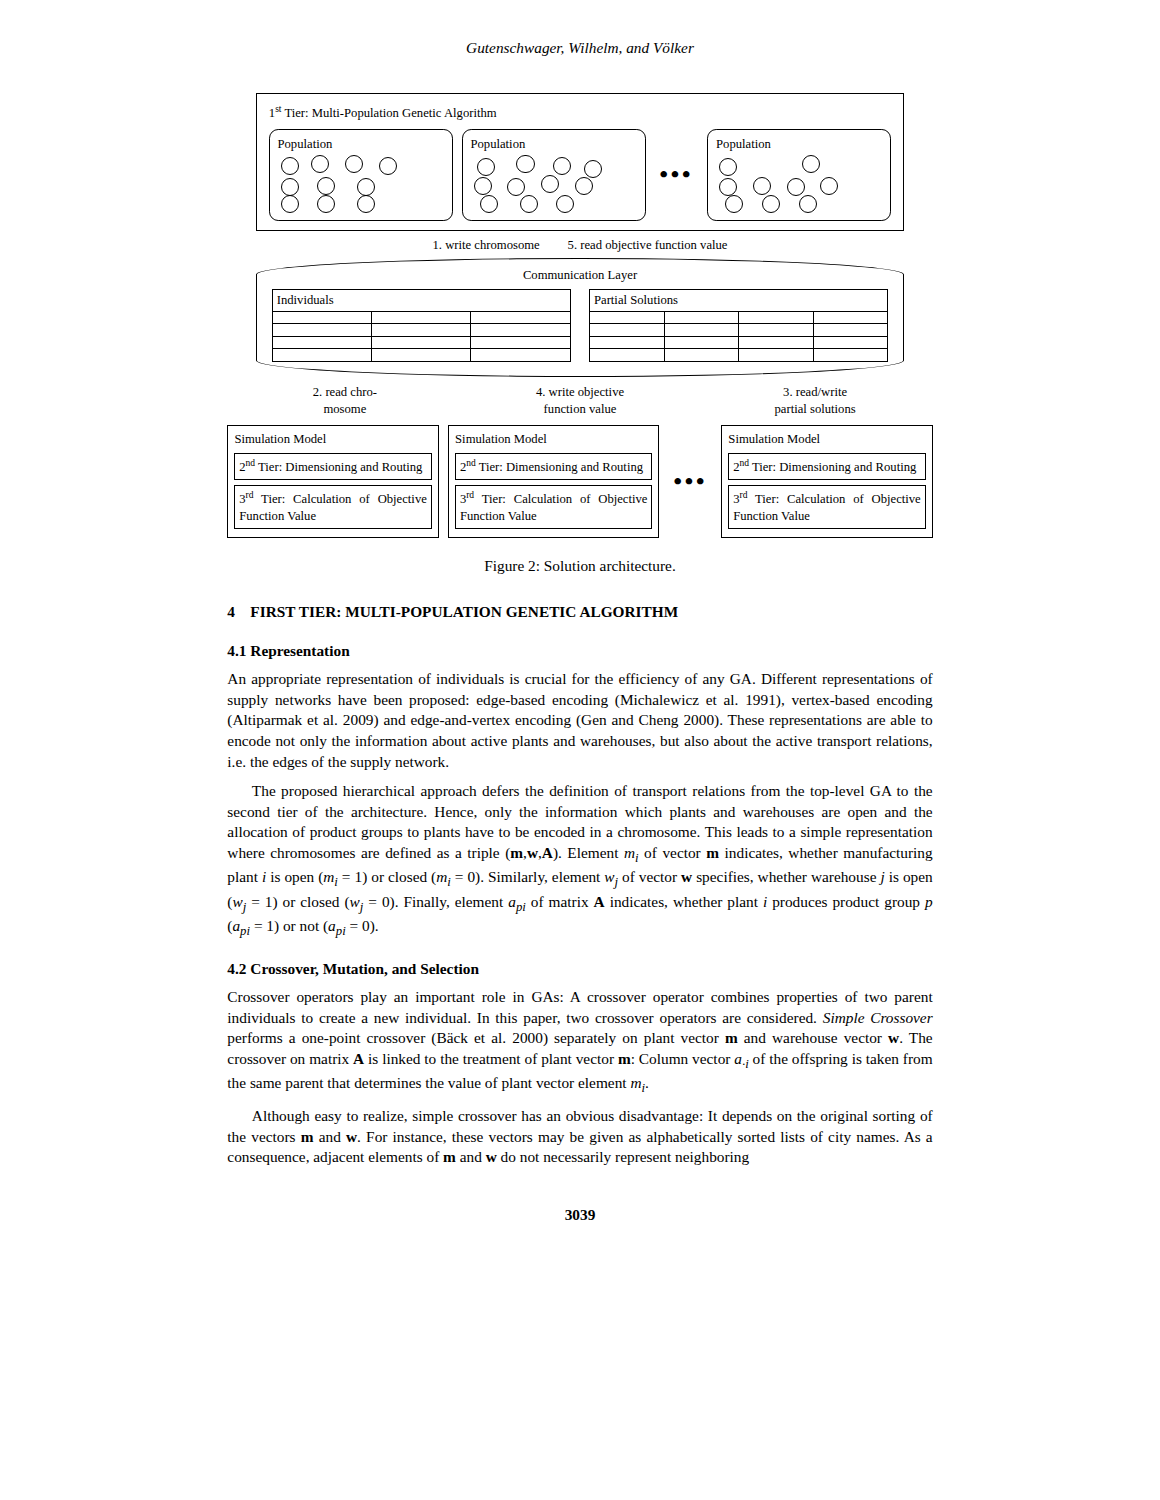Gutenschwager, Wilhelm, and Völker
1st Tier: Multi-Population Genetic Algorithm
Population
Population
•••
Population
1. write chromosome
5. read objective function value
Communication Layer
Individuals
Partial Solutions
2. read chro-
mosome
4. write objective
function value
3. read/write
partial solutions
Simulation Model
2nd Tier: Dimensioning and Routing
3rd Tier: Calculation of Objective Function Value
Simulation Model
2nd Tier: Dimensioning and Routing
3rd Tier: Calculation of Objective Function Value
•••
Simulation Model
2nd Tier: Dimensioning and Routing
3rd Tier: Calculation of Objective Function Value
Figure 2: Solution architecture.
4 FIRST TIER: MULTI-POPULATION GENETIC ALGORITHM
4.1 Representation
An appropriate representation of individuals is crucial for the efficiency of any GA. Different representations of supply networks have been proposed: edge-based encoding (Michalewicz et al. 1991), vertex-based encoding (Altiparmak et al. 2009) and edge-and-vertex encoding (Gen and Cheng 2000). These representations are able to encode not only the information about active plants and warehouses, but also about the active transport relations, i.e. the edges of the supply network.
The proposed hierarchical approach defers the definition of transport relations from the top-level GA to the second tier of the architecture. Hence, only the information which plants and warehouses are open and the allocation of product groups to plants have to be encoded in a chromosome. This leads to a simple representation where chromosomes are defined as a triple (m,w,A). Element mi of vector m indicates, whether manufacturing plant i is open (mi = 1) or closed (mi = 0). Similarly, element wj of vector w specifies, whether warehouse j is open (wj = 1) or closed (wj = 0). Finally, element api of matrix A indicates, whether plant i produces product group p (api = 1) or not (api = 0).
4.2 Crossover, Mutation, and Selection
Crossover operators play an important role in GAs: A crossover operator combines properties of two parent individuals to create a new individual. In this paper, two crossover operators are considered. Simple Crossover performs a one-point crossover (Bäck et al. 2000) separately on plant vector m and warehouse vector w. The crossover on matrix A is linked to the treatment of plant vector m: Column vector a·i of the offspring is taken from the same parent that determines the value of plant vector element mi.
Although easy to realize, simple crossover has an obvious disadvantage: It depends on the original sorting of the vectors m and w. For instance, these vectors may be given as alphabetically sorted lists of city names. As a consequence, adjacent elements of m and w do not necessarily represent neighboring
3039